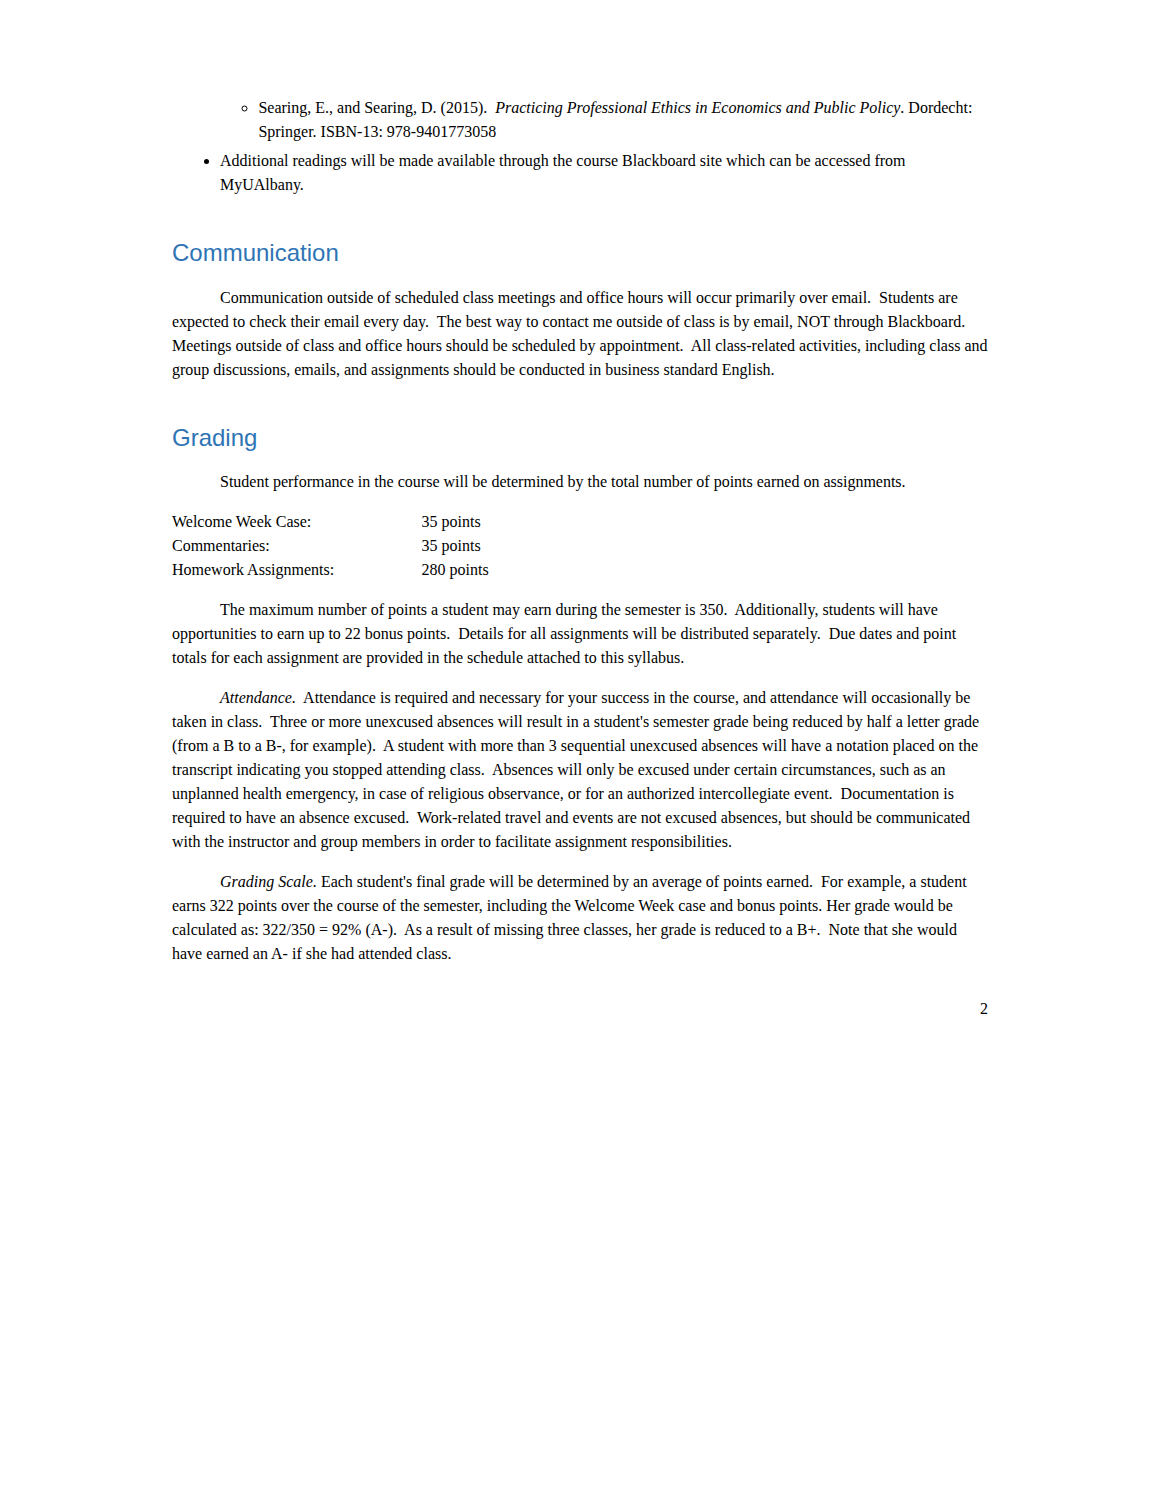Searing, E., and Searing, D. (2015). Practicing Professional Ethics in Economics and Public Policy. Dordecht: Springer. ISBN-13: 978-9401773058
Additional readings will be made available through the course Blackboard site which can be accessed from MyUAlbany.
Communication
Communication outside of scheduled class meetings and office hours will occur primarily over email. Students are expected to check their email every day. The best way to contact me outside of class is by email, NOT through Blackboard. Meetings outside of class and office hours should be scheduled by appointment. All class-related activities, including class and group discussions, emails, and assignments should be conducted in business standard English.
Grading
Student performance in the course will be determined by the total number of points earned on assignments.
| Welcome Week Case: | 35 points |
| Commentaries: | 35 points |
| Homework Assignments: | 280 points |
The maximum number of points a student may earn during the semester is 350. Additionally, students will have opportunities to earn up to 22 bonus points. Details for all assignments will be distributed separately. Due dates and point totals for each assignment are provided in the schedule attached to this syllabus.
Attendance. Attendance is required and necessary for your success in the course, and attendance will occasionally be taken in class. Three or more unexcused absences will result in a student's semester grade being reduced by half a letter grade (from a B to a B-, for example). A student with more than 3 sequential unexcused absences will have a notation placed on the transcript indicating you stopped attending class. Absences will only be excused under certain circumstances, such as an unplanned health emergency, in case of religious observance, or for an authorized intercollegiate event. Documentation is required to have an absence excused. Work-related travel and events are not excused absences, but should be communicated with the instructor and group members in order to facilitate assignment responsibilities.
Grading Scale. Each student's final grade will be determined by an average of points earned. For example, a student earns 322 points over the course of the semester, including the Welcome Week case and bonus points. Her grade would be calculated as: 322/350 = 92% (A-). As a result of missing three classes, her grade is reduced to a B+. Note that she would have earned an A- if she had attended class.
2